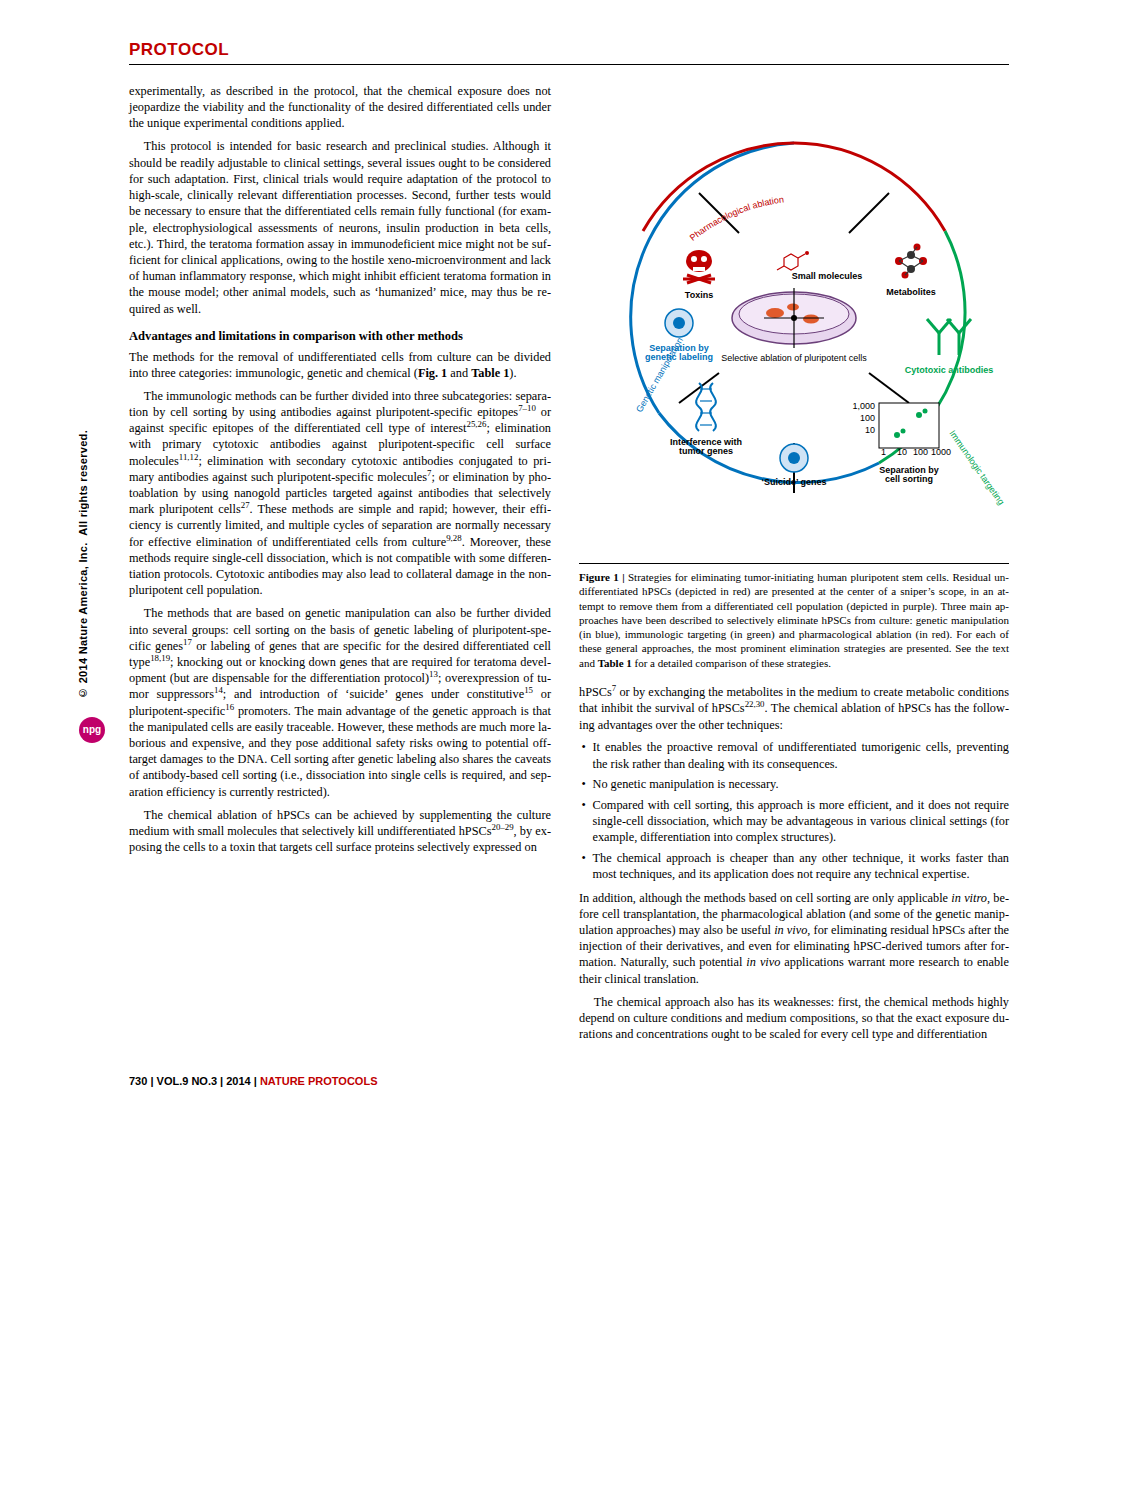© 2014 Nature America, Inc. All rights reserved.
npg
PROTOCOL
experimentally, as described in the protocol, that the chemical exposure does not jeopardize the viability and the functionality of the desired differentiated cells under the unique experimental conditions applied.
This protocol is intended for basic research and preclinical studies. Although it should be readily adjustable to clinical settings, several issues ought to be considered for such adaptation. First, clinical trials would require adaptation of the protocol to high-scale, clinically relevant differentiation processes. Second, further tests would be necessary to ensure that the differentiated cells remain fully functional (for example, electrophysiological assessments of neurons, insulin production in beta cells, etc.). Third, the teratoma formation assay in immunodeficient mice might not be sufficient for clinical applications, owing to the hostile xeno-microenvironment and lack of human inflammatory response, which might inhibit efficient teratoma formation in the mouse model; other animal models, such as ‘humanized’ mice, may thus be required as well.
Advantages and limitations in comparison with other methods
The methods for the removal of undifferentiated cells from culture can be divided into three categories: immunologic, genetic and chemical (Fig. 1 and Table 1).
The immunologic methods can be further divided into three subcategories: separation by cell sorting by using antibodies against pluripotent-specific epitopes7–10 or against specific epitopes of the differentiated cell type of interest25,26; elimination with primary cytotoxic antibodies against pluripotent-specific cell surface molecules11,12; elimination with secondary cytotoxic antibodies conjugated to primary antibodies against such pluripotent-specific molecules7; or elimination by photoablation by using nanogold particles targeted against antibodies that selectively mark pluripotent cells27. These methods are simple and rapid; however, their efficiency is currently limited, and multiple cycles of separation are normally necessary for effective elimination of undifferentiated cells from culture9,28. Moreover, these methods require single-cell dissociation, which is not compatible with some differentiation protocols. Cytotoxic antibodies may also lead to collateral damage in the nonpluripotent cell population.
The methods that are based on genetic manipulation can also be further divided into several groups: cell sorting on the basis of genetic labeling of pluripotent-specific genes17 or labeling of genes that are specific for the desired differentiated cell type18,19; knocking out or knocking down genes that are required for teratoma development (but are dispensable for the differentiation protocol)13; overexpression of tumor suppressors14; and introduction of ‘suicide’ genes under constitutive15 or pluripotent-specific16 promoters. The main advantage of the genetic approach is that the manipulated cells are easily traceable. However, these methods are much more laborious and expensive, and they pose additional safety risks owing to potential off-target damages to the DNA. Cell sorting after genetic labeling also shares the caveats of antibody-based cell sorting (i.e., dissociation into single cells is required, and separation efficiency is currently restricted).
The chemical ablation of hPSCs can be achieved by supplementing the culture medium with small molecules that selectively kill undifferentiated hPSCs20–29, by exposing the cells to a toxin that targets cell surface proteins selectively expressed on
Selective ablation of pluripotent cells Pharmacological ablation Small molecules Toxins Metabolites Cytotoxic antibodies 1,000 100 10 1 10 100 1000 Separation by cell sorting Immunologic targeting Genetic manipulation Separation by genetic labeling Interference with tumor genes ‘Suicide’ genes
Figure 1 | Strategies for eliminating tumor-initiating human pluripotent stem cells. Residual undifferentiated hPSCs (depicted in red) are presented at the center of a sniper’s scope, in an attempt to remove them from a differentiated cell population (depicted in purple). Three main approaches have been described to selectively eliminate hPSCs from culture: genetic manipulation (in blue), immunologic targeting (in green) and pharmacological ablation (in red). For each of these general approaches, the most prominent elimination strategies are presented. See the text and Table 1 for a detailed comparison of these strategies.
hPSCs7 or by exchanging the metabolites in the medium to create metabolic conditions that inhibit the survival of hPSCs22,30. The chemical ablation of hPSCs has the following advantages over the other techniques:
It enables the proactive removal of undifferentiated tumorigenic cells, preventing the risk rather than dealing with its consequences.
No genetic manipulation is necessary.
Compared with cell sorting, this approach is more efficient, and it does not require single-cell dissociation, which may be advantageous in various clinical settings (for example, differentiation into complex structures).
The chemical approach is cheaper than any other technique, it works faster than most techniques, and its application does not require any technical expertise.
In addition, although the methods based on cell sorting are only applicable in vitro, before cell transplantation, the pharmacological ablation (and some of the genetic manipulation approaches) may also be useful in vivo, for eliminating residual hPSCs after the injection of their derivatives, and even for eliminating hPSC-derived tumors after formation. Naturally, such potential in vivo applications warrant more research to enable their clinical translation.
The chemical approach also has its weaknesses: first, the chemical methods highly depend on culture conditions and medium compositions, so that the exact exposure durations and concentrations ought to be scaled for every cell type and differentiation
730 | VOL.9 NO.3 | 2014 | NATURE PROTOCOLS